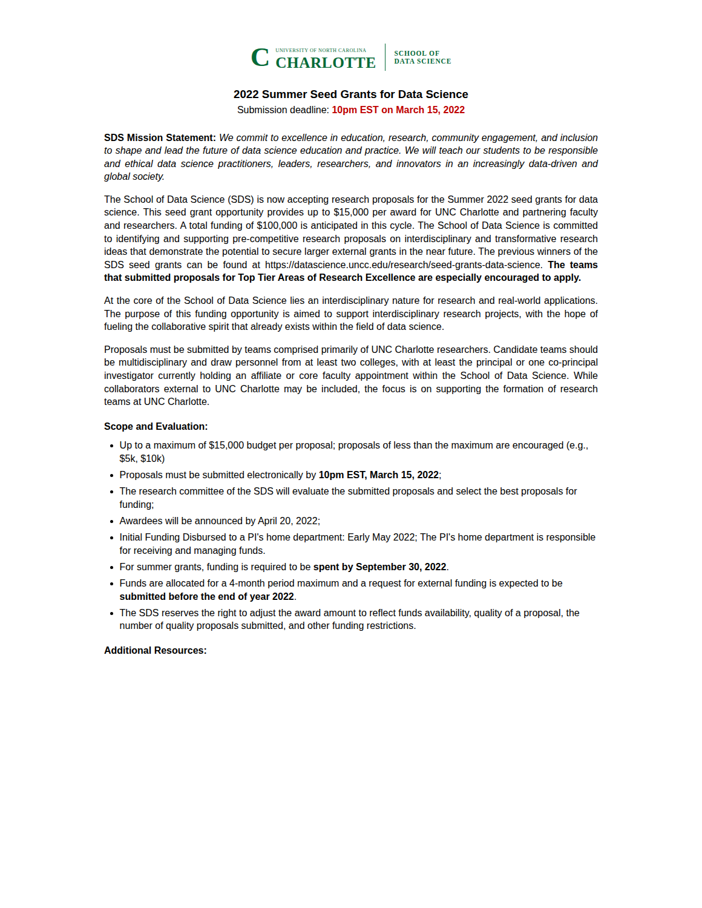C University of North Carolina
Charlotte School of
Data Science
2022 Summer Seed Grants for Data Science
Submission deadline: 10pm EST on March 15, 2022
SDS Mission Statement: We commit to excellence in education, research, community engagement, and inclusion to shape and lead the future of data science education and practice. We will teach our students to be responsible and ethical data science practitioners, leaders, researchers, and innovators in an increasingly data-driven and global society.
The School of Data Science (SDS) is now accepting research proposals for the Summer 2022 seed grants for data science. This seed grant opportunity provides up to $15,000 per award for UNC Charlotte and partnering faculty and researchers. A total funding of $100,000 is anticipated in this cycle. The School of Data Science is committed to identifying and supporting pre-competitive research proposals on interdisciplinary and transformative research ideas that demonstrate the potential to secure larger external grants in the near future. The previous winners of the SDS seed grants can be found at https://datascience.uncc.edu/research/seed-grants-data-science. The teams that submitted proposals for Top Tier Areas of Research Excellence are especially encouraged to apply.
At the core of the School of Data Science lies an interdisciplinary nature for research and real-world applications. The purpose of this funding opportunity is aimed to support interdisciplinary research projects, with the hope of fueling the collaborative spirit that already exists within the field of data science.
Proposals must be submitted by teams comprised primarily of UNC Charlotte researchers. Candidate teams should be multidisciplinary and draw personnel from at least two colleges, with at least the principal or one co-principal investigator currently holding an affiliate or core faculty appointment within the School of Data Science. While collaborators external to UNC Charlotte may be included, the focus is on supporting the formation of research teams at UNC Charlotte.
Scope and Evaluation:
Up to a maximum of $15,000 budget per proposal; proposals of less than the maximum are encouraged (e.g., $5k, $10k)
Proposals must be submitted electronically by 10pm EST, March 15, 2022;
The research committee of the SDS will evaluate the submitted proposals and select the best proposals for funding;
Awardees will be announced by April 20, 2022;
Initial Funding Disbursed to a PI's home department: Early May 2022; The PI's home department is responsible for receiving and managing funds.
For summer grants, funding is required to be spent by September 30, 2022.
Funds are allocated for a 4-month period maximum and a request for external funding is expected to be submitted before the end of year 2022.
The SDS reserves the right to adjust the award amount to reflect funds availability, quality of a proposal, the number of quality proposals submitted, and other funding restrictions.
Additional Resources: